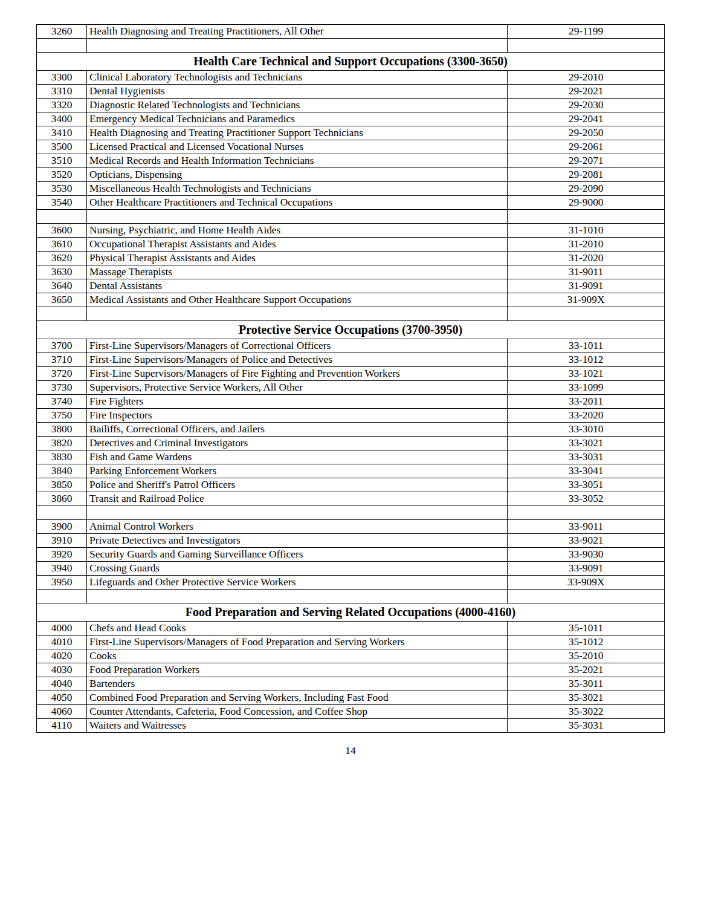| 3260 | Health Diagnosing and Treating Practitioners, All Other | 29-1199 |
| Health Care Technical and Support Occupations (3300-3650) |
| 3300 | Clinical Laboratory Technologists and Technicians | 29-2010 |
| 3310 | Dental Hygienists | 29-2021 |
| 3320 | Diagnostic Related Technologists and Technicians | 29-2030 |
| 3400 | Emergency Medical Technicians and Paramedics | 29-2041 |
| 3410 | Health Diagnosing and Treating Practitioner Support Technicians | 29-2050 |
| 3500 | Licensed Practical and Licensed Vocational Nurses | 29-2061 |
| 3510 | Medical Records and Health Information Technicians | 29-2071 |
| 3520 | Opticians, Dispensing | 29-2081 |
| 3530 | Miscellaneous Health Technologists and Technicians | 29-2090 |
| 3540 | Other Healthcare Practitioners and Technical Occupations | 29-9000 |
| 3600 | Nursing, Psychiatric, and Home Health Aides | 31-1010 |
| 3610 | Occupational Therapist Assistants and Aides | 31-2010 |
| 3620 | Physical Therapist Assistants and Aides | 31-2020 |
| 3630 | Massage Therapists | 31-9011 |
| 3640 | Dental Assistants | 31-9091 |
| 3650 | Medical Assistants and Other Healthcare Support Occupations | 31-909X |
| Protective Service Occupations (3700-3950) |
| 3700 | First-Line Supervisors/Managers of Correctional Officers | 33-1011 |
| 3710 | First-Line Supervisors/Managers of Police and Detectives | 33-1012 |
| 3720 | First-Line Supervisors/Managers of Fire Fighting and Prevention Workers | 33-1021 |
| 3730 | Supervisors, Protective Service Workers, All Other | 33-1099 |
| 3740 | Fire Fighters | 33-2011 |
| 3750 | Fire Inspectors | 33-2020 |
| 3800 | Bailiffs, Correctional Officers, and Jailers | 33-3010 |
| 3820 | Detectives and Criminal Investigators | 33-3021 |
| 3830 | Fish and Game Wardens | 33-3031 |
| 3840 | Parking Enforcement Workers | 33-3041 |
| 3850 | Police and Sheriff's Patrol Officers | 33-3051 |
| 3860 | Transit and Railroad Police | 33-3052 |
| 3900 | Animal Control Workers | 33-9011 |
| 3910 | Private Detectives and Investigators | 33-9021 |
| 3920 | Security Guards and Gaming Surveillance Officers | 33-9030 |
| 3940 | Crossing Guards | 33-9091 |
| 3950 | Lifeguards and Other Protective Service Workers | 33-909X |
| Food Preparation and Serving Related Occupations (4000-4160) |
| 4000 | Chefs and Head Cooks | 35-1011 |
| 4010 | First-Line Supervisors/Managers of Food Preparation and Serving Workers | 35-1012 |
| 4020 | Cooks | 35-2010 |
| 4030 | Food Preparation Workers | 35-2021 |
| 4040 | Bartenders | 35-3011 |
| 4050 | Combined Food Preparation and Serving Workers, Including Fast Food | 35-3021 |
| 4060 | Counter Attendants, Cafeteria, Food Concession, and Coffee Shop | 35-3022 |
| 4110 | Waiters and Waitresses | 35-3031 |
14